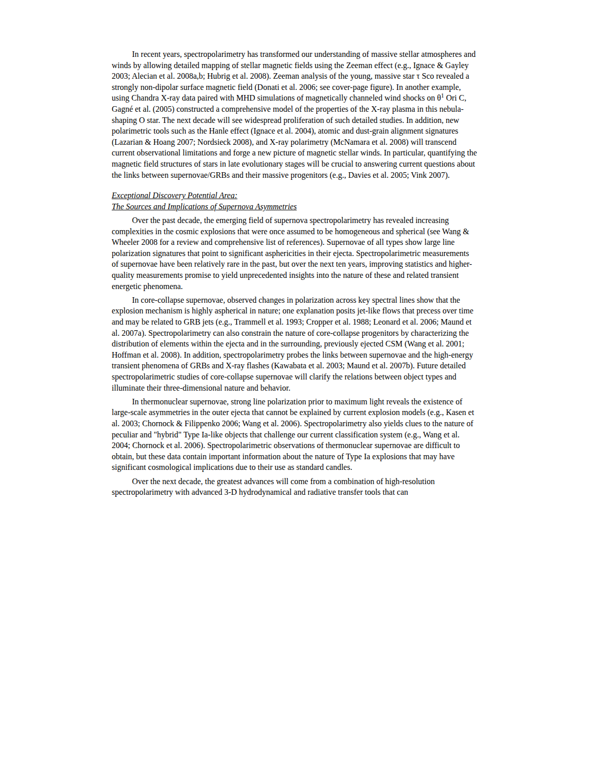In recent years, spectropolarimetry has transformed our understanding of massive stellar atmospheres and winds by allowing detailed mapping of stellar magnetic fields using the Zeeman effect (e.g., Ignace & Gayley 2003; Alecian et al. 2008a,b; Hubrig et al. 2008). Zeeman analysis of the young, massive star τ Sco revealed a strongly non-dipolar surface magnetic field (Donati et al. 2006; see cover-page figure). In another example, using Chandra X-ray data paired with MHD simulations of magnetically channeled wind shocks on θ1 Ori C, Gagné et al. (2005) constructed a comprehensive model of the properties of the X-ray plasma in this nebula-shaping O star. The next decade will see widespread proliferation of such detailed studies. In addition, new polarimetric tools such as the Hanle effect (Ignace et al. 2004), atomic and dust-grain alignment signatures (Lazarian & Hoang 2007; Nordsieck 2008), and X-ray polarimetry (McNamara et al. 2008) will transcend current observational limitations and forge a new picture of magnetic stellar winds. In particular, quantifying the magnetic field structures of stars in late evolutionary stages will be crucial to answering current questions about the links between supernovae/GRBs and their massive progenitors (e.g., Davies et al. 2005; Vink 2007).
Exceptional Discovery Potential Area:
The Sources and Implications of Supernova Asymmetries
Over the past decade, the emerging field of supernova spectropolarimetry has revealed increasing complexities in the cosmic explosions that were once assumed to be homogeneous and spherical (see Wang & Wheeler 2008 for a review and comprehensive list of references). Supernovae of all types show large line polarization signatures that point to significant asphericities in their ejecta. Spectropolarimetric measurements of supernovae have been relatively rare in the past, but over the next ten years, improving statistics and higher-quality measurements promise to yield unprecedented insights into the nature of these and related transient energetic phenomena.
In core-collapse supernovae, observed changes in polarization across key spectral lines show that the explosion mechanism is highly aspherical in nature; one explanation posits jet-like flows that precess over time and may be related to GRB jets (e.g., Trammell et al. 1993; Cropper et al. 1988; Leonard et al. 2006; Maund et al. 2007a). Spectropolarimetry can also constrain the nature of core-collapse progenitors by characterizing the distribution of elements within the ejecta and in the surrounding, previously ejected CSM (Wang et al. 2001; Hoffman et al. 2008). In addition, spectropolarimetry probes the links between supernovae and the high-energy transient phenomena of GRBs and X-ray flashes (Kawabata et al. 2003; Maund et al. 2007b). Future detailed spectropolarimetric studies of core-collapse supernovae will clarify the relations between object types and illuminate their three-dimensional nature and behavior.
In thermonuclear supernovae, strong line polarization prior to maximum light reveals the existence of large-scale asymmetries in the outer ejecta that cannot be explained by current explosion models (e.g., Kasen et al. 2003; Chornock & Filippenko 2006; Wang et al. 2006). Spectropolarimetry also yields clues to the nature of peculiar and "hybrid" Type Ia-like objects that challenge our current classification system (e.g., Wang et al. 2004; Chornock et al. 2006). Spectropolarimetric observations of thermonuclear supernovae are difficult to obtain, but these data contain important information about the nature of Type Ia explosions that may have significant cosmological implications due to their use as standard candles.
Over the next decade, the greatest advances will come from a combination of high-resolution spectropolarimetry with advanced 3-D hydrodynamical and radiative transfer tools that can